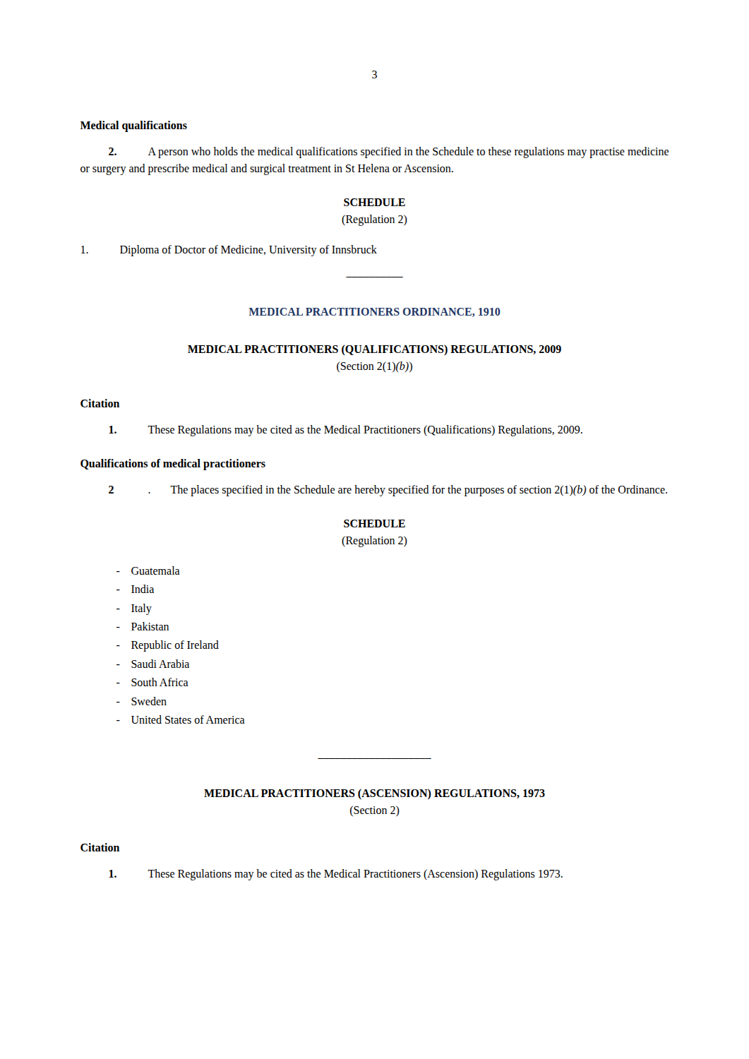3
Medical qualifications
2. A person who holds the medical qualifications specified in the Schedule to these regulations may practise medicine or surgery and prescribe medical and surgical treatment in St Helena or Ascension.
SCHEDULE
(Regulation 2)
1. Diploma of Doctor of Medicine, University of Innsbruck
__________
MEDICAL PRACTITIONERS ORDINANCE, 1910
MEDICAL PRACTITIONERS (QUALIFICATIONS) REGULATIONS, 2009
(Section 2(1)(b))
Citation
1. These Regulations may be cited as the Medical Practitioners (Qualifications) Regulations, 2009.
Qualifications of medical practitioners
2. The places specified in the Schedule are hereby specified for the purposes of section 2(1)(b) of the Ordinance.
SCHEDULE
(Regulation 2)
Guatemala
India
Italy
Pakistan
Republic of Ireland
Saudi Arabia
South Africa
Sweden
United States of America
____________________
MEDICAL PRACTITIONERS (ASCENSION) REGULATIONS, 1973
(Section 2)
Citation
1. These Regulations may be cited as the Medical Practitioners (Ascension) Regulations 1973.